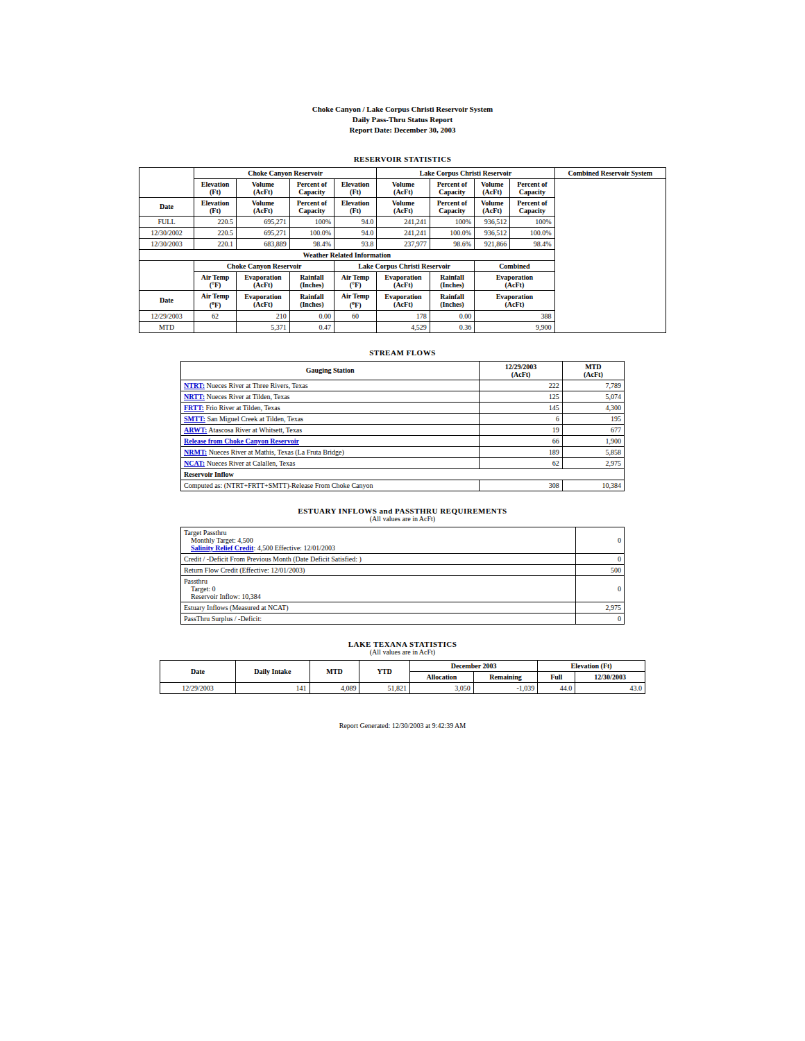Choke Canyon / Lake Corpus Christi Reservoir System
Daily Pass-Thru Status Report
Report Date: December 30, 2003
RESERVOIR STATISTICS
| | Choke Canyon Reservoir | Lake Corpus Christi Reservoir | Combined Reservoir System |
| --- | --- | --- | --- |
| Elevation (Ft) | Volume (AcFt) | Percent of Capacity | Elevation (Ft) | Volume (AcFt) | Percent of Capacity | Volume (AcFt) | Percent of Capacity |
| Date | Elevation (Ft) | Volume (AcFt) | Percent of Capacity | Elevation (Ft) | Volume (AcFt) | Percent of Capacity | Volume (AcFt) | Percent of Capacity |
| FULL | 220.5 | 695,271 | 100% | 94.0 | 241,241 | 100% | 936,512 | 100% |
| 12/30/2002 | 220.5 | 695,271 | 100.0% | 94.0 | 241,241 | 100.0% | 936,512 | 100.0% |
| 12/30/2003 | 220.1 | 683,889 | 98.4% | 93.8 | 237,977 | 98.6% | 921,866 | 98.4% |
| Weather Related Information |
| | Choke Canyon Reservoir | Lake Corpus Christi Reservoir | Combined |
| Air Temp (°F) | Evaporation (AcFt) | Rainfall (Inches) | Air Temp (°F) | Evaporation (AcFt) | Rainfall (Inches) | Evaporation (AcFt) |
| Date | Air Temp ( o F) | Evaporation (AcFt) | Rainfall (Inches) | Air Temp ( o F) | Evaporation (AcFt) | Rainfall (Inches) | Evaporation (AcFt) |
| 12/29/2003 | 62 | 210 | 0.00 | 60 | 178 | 0.00 | 388 |
| MTD | | 5,371 | 0.47 | | 4,529 | 0.36 | 9,900 |
STREAM FLOWS
| Gauging Station | 12/29/2003 (AcFt) | MTD (AcFt) |
| --- | --- | --- |
| NTRT: Nueces River at Three Rivers, Texas | 222 | 7,789 |
| NRTT: Nueces River at Tilden, Texas | 125 | 5,074 |
| FRTT: Frio River at Tilden, Texas | 145 | 4,300 |
| SMTT: San Miguel Creek at Tilden, Texas | 6 | 195 |
| ARWT: Atascosa River at Whitsett, Texas | 19 | 677 |
| Release from Choke Canyon Reservoir | 66 | 1,900 |
| NRMT: Nueces River at Mathis, Texas (La Fruta Bridge) | 189 | 5,858 |
| NCAT: Nueces River at Calallen, Texas | 62 | 2,975 |
| Reservoir Inflow |
| Computed as: (NTRT+FRTT+SMTT)-Release From Choke Canyon | 308 | 10,384 |
ESTUARY INFLOWS and PASSTHRU REQUIREMENTS
(All values are in AcFt)
| Target Passthru Monthly Target: 4,500 Salinity Relief Credit : 4,500 Effective: 12/01/2003 | 0 |
| Credit / -Deficit From Previous Month (Date Deficit Satisfied: ) | 0 |
| Return Flow Credit (Effective: 12/01/2003) | 500 |
| Passthru Target: 0 Reservoir Inflow: 10,384 | 0 |
| Estuary Inflows (Measured at NCAT) | 2,975 |
| PassThru Surplus / -Deficit: | 0 |
LAKE TEXANA STATISTICS
(All values are in AcFt)
| Date | Daily Intake | MTD | YTD | December 2003 | Elevation (Ft) |
| --- | --- | --- | --- | --- | --- |
| Allocation | Remaining | Full | 12/30/2003 |
| 12/29/2003 | 141 | 4,089 | 51,821 | 3,050 | -1,039 | 44.0 | 43.0 |
Report Generated: 12/30/2003 at 9:42:39 AM